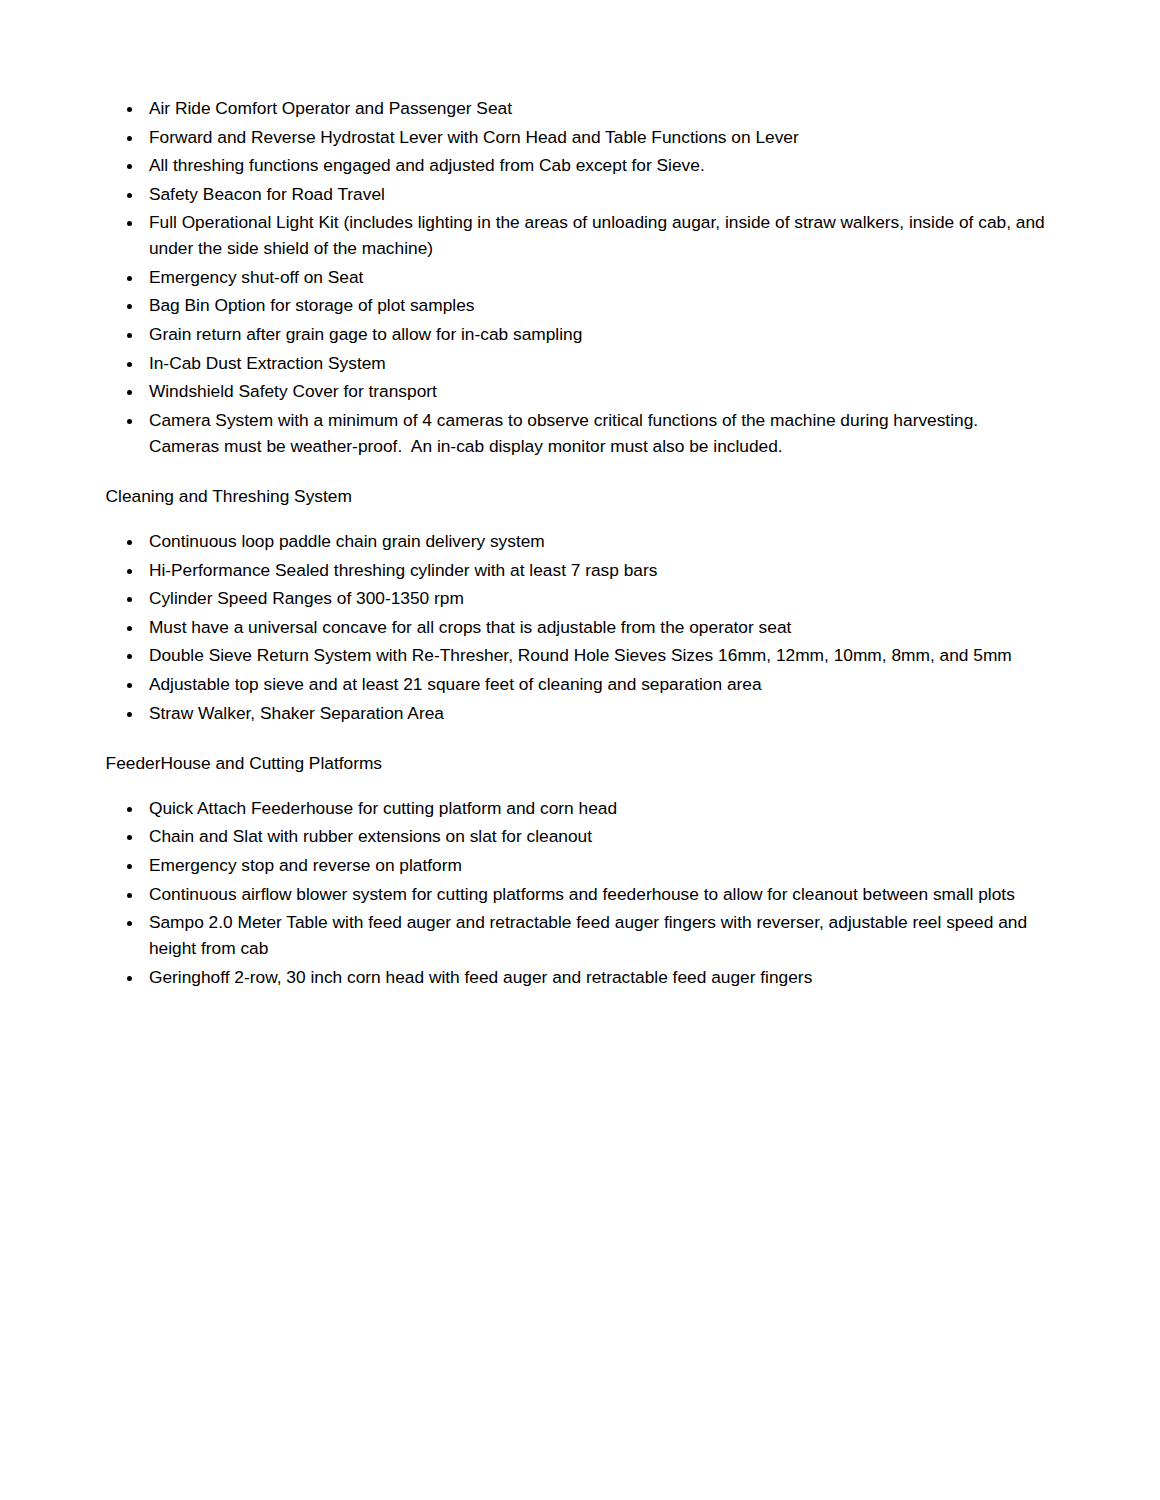Air Ride Comfort Operator and Passenger Seat
Forward and Reverse Hydrostat Lever with Corn Head and Table Functions on Lever
All threshing functions engaged and adjusted from Cab except for Sieve.
Safety Beacon for Road Travel
Full Operational Light Kit (includes lighting in the areas of unloading augar, inside of straw walkers, inside of cab, and under the side shield of the machine)
Emergency shut-off on Seat
Bag Bin Option for storage of plot samples
Grain return after grain gage to allow for in-cab sampling
In-Cab Dust Extraction System
Windshield Safety Cover for transport
Camera System with a minimum of 4 cameras to observe critical functions of the machine during harvesting. Cameras must be weather-proof. An in-cab display monitor must also be included.
Cleaning and Threshing System
Continuous loop paddle chain grain delivery system
Hi-Performance Sealed threshing cylinder with at least 7 rasp bars
Cylinder Speed Ranges of 300-1350 rpm
Must have a universal concave for all crops that is adjustable from the operator seat
Double Sieve Return System with Re-Thresher, Round Hole Sieves Sizes 16mm, 12mm, 10mm, 8mm, and 5mm
Adjustable top sieve and at least 21 square feet of cleaning and separation area
Straw Walker, Shaker Separation Area
FeederHouse and Cutting Platforms
Quick Attach Feederhouse for cutting platform and corn head
Chain and Slat with rubber extensions on slat for cleanout
Emergency stop and reverse on platform
Continuous airflow blower system for cutting platforms and feederhouse to allow for cleanout between small plots
Sampo 2.0 Meter Table with feed auger and retractable feed auger fingers with reverser, adjustable reel speed and height from cab
Geringhoff 2-row, 30 inch corn head with feed auger and retractable feed auger fingers